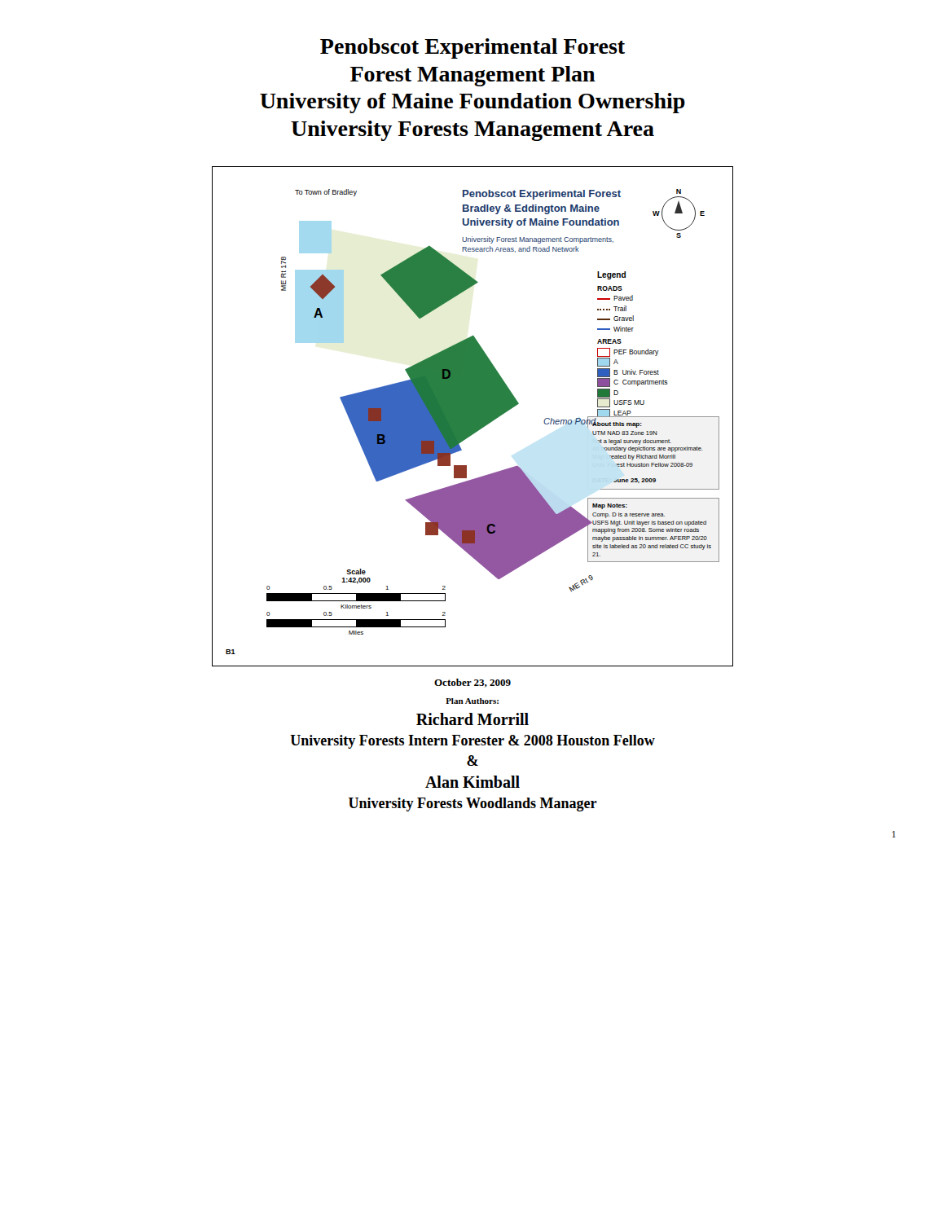Penobscot Experimental Forest
Forest Management Plan
University of Maine Foundation Ownership
University Forests Management Area
Penobscot Experimental Forest
Bradley & Eddington Maine
University of Maine Foundation
University Forest Management Compartments,
Research Areas, and Road Network
N S W E
Legend
ROADS
Paved
Trail
Gravel
Winter
AREAS
PEF Boundary
A
B Univ. Forest
C Compartments
D
USFS MU
LEAP
AFERP RA
About this map:
UTM NAD 83 Zone 19N
Not a legal survey document.
All boundary depictions are approximate.
Map created by Richard Morrill
Univ. Forest Houston Fellow 2008-09
DATE: June 25, 2009
Map Notes:
Comp. D is a reserve area.
USFS Mgt. Unit layer is based on updated mapping from 2008. Some winter roads maybe passable in summer. AFERP 20/20 site is labeled as 20 and related CC study is 21.
A B C D To Town of Bradley ME Rt 178 Chemo Pond ME Rt 9 B1
Scale
1:42,000
00.512
Kilometers
00.512
Miles
October 23, 2009
Plan Authors:
Richard Morrill
University Forests Intern Forester & 2008 Houston Fellow
&
Alan Kimball
University Forests Woodlands Manager
1